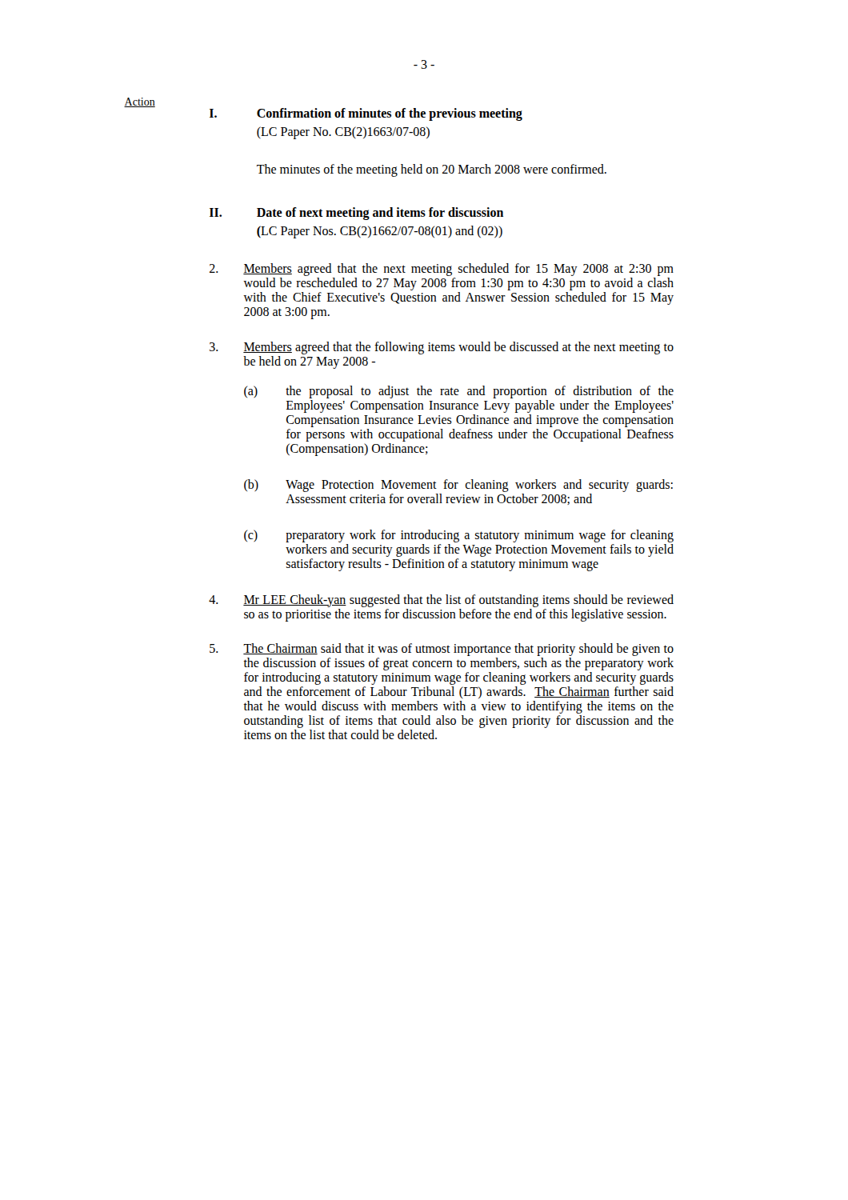- 3 -
Action
I.
Confirmation of minutes of the previous meeting
(LC Paper No. CB(2)1663/07-08)
The minutes of the meeting held on 20 March 2008 were confirmed.
II.
Date of next meeting and items for discussion
(LC Paper Nos. CB(2)1662/07-08(01) and (02))
2.
Members agreed that the next meeting scheduled for 15 May 2008 at 2:30 pm would be rescheduled to 27 May 2008 from 1:30 pm to 4:30 pm to avoid a clash with the Chief Executive's Question and Answer Session scheduled for 15 May 2008 at 3:00 pm.
3.
Members agreed that the following items would be discussed at the next meeting to be held on 27 May 2008 -
(a)
the proposal to adjust the rate and proportion of distribution of the Employees' Compensation Insurance Levy payable under the Employees' Compensation Insurance Levies Ordinance and improve the compensation for persons with occupational deafness under the Occupational Deafness (Compensation) Ordinance;
(b)
Wage Protection Movement for cleaning workers and security guards: Assessment criteria for overall review in October 2008; and
(c)
preparatory work for introducing a statutory minimum wage for cleaning workers and security guards if the Wage Protection Movement fails to yield satisfactory results - Definition of a statutory minimum wage
4.
Mr LEE Cheuk-yan suggested that the list of outstanding items should be reviewed so as to prioritise the items for discussion before the end of this legislative session.
5.
The Chairman said that it was of utmost importance that priority should be given to the discussion of issues of great concern to members, such as the preparatory work for introducing a statutory minimum wage for cleaning workers and security guards and the enforcement of Labour Tribunal (LT) awards. The Chairman further said that he would discuss with members with a view to identifying the items on the outstanding list of items that could also be given priority for discussion and the items on the list that could be deleted.